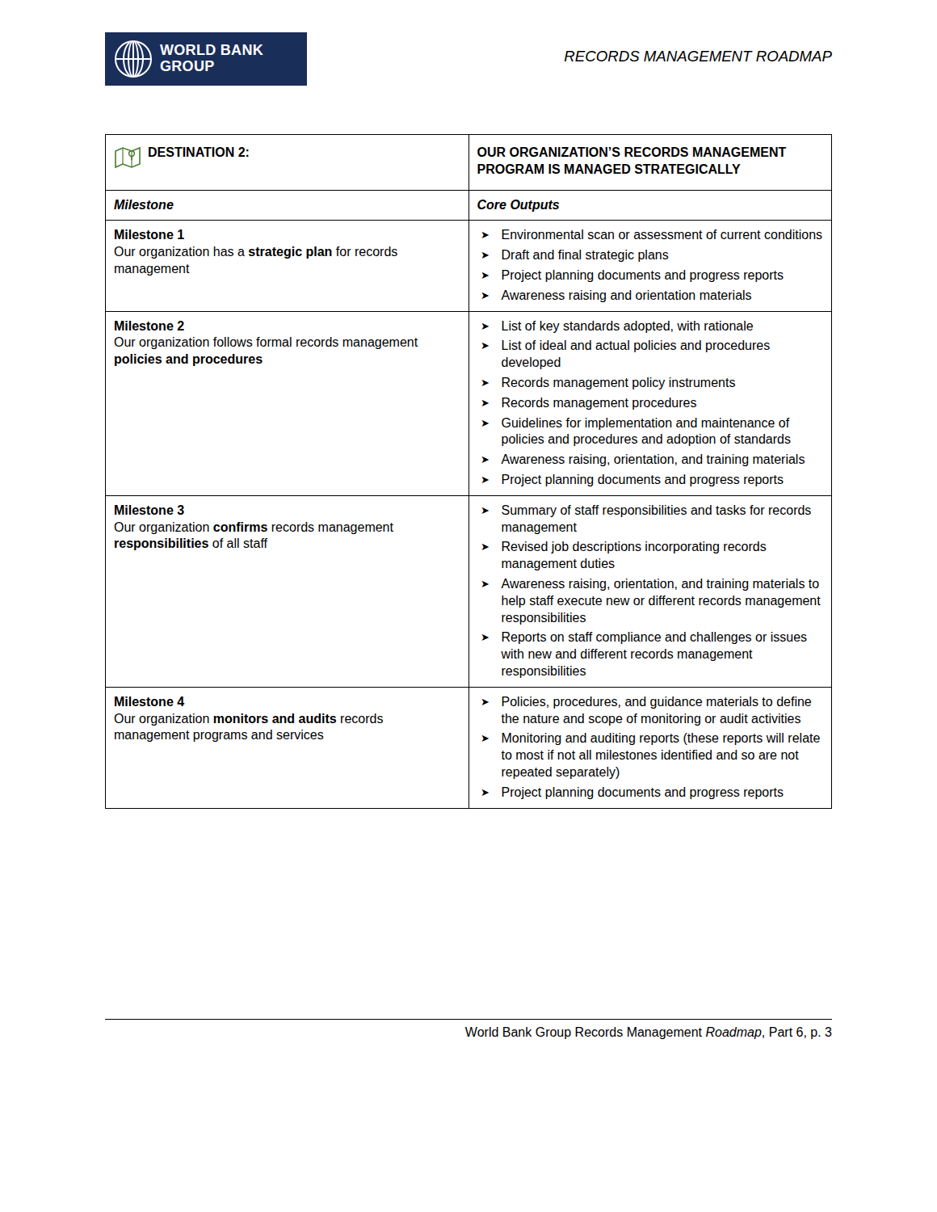WORLD BANK GROUP
RECORDS MANAGEMENT ROADMAP
| DESTINATION 2: | OUR ORGANIZATION’S RECORDS MANAGEMENT PROGRAM IS MANAGED STRATEGICALLY |
| Milestone | Core Outputs |
| Milestone 1 Our organization has a strategic plan for records management | Environmental scan or assessment of current conditions Draft and final strategic plans Project planning documents and progress reports Awareness raising and orientation materials |
| Milestone 2 Our organization follows formal records management policies and procedures | List of key standards adopted, with rationale List of ideal and actual policies and procedures developed Records management policy instruments Records management procedures Guidelines for implementation and maintenance of policies and procedures and adoption of standards Awareness raising, orientation, and training materials Project planning documents and progress reports |
| Milestone 3 Our organization confirms records management responsibilities of all staff | Summary of staff responsibilities and tasks for records management Revised job descriptions incorporating records management duties Awareness raising, orientation, and training materials to help staff execute new or different records management responsibilities Reports on staff compliance and challenges or issues with new and different records management responsibilities |
| Milestone 4 Our organization monitors and audits records management programs and services | Policies, procedures, and guidance materials to define the nature and scope of monitoring or audit activities Monitoring and auditing reports (these reports will relate to most if not all milestones identified and so are not repeated separately) Project planning documents and progress reports |
World Bank Group Records Management Roadmap, Part 6, p. 3